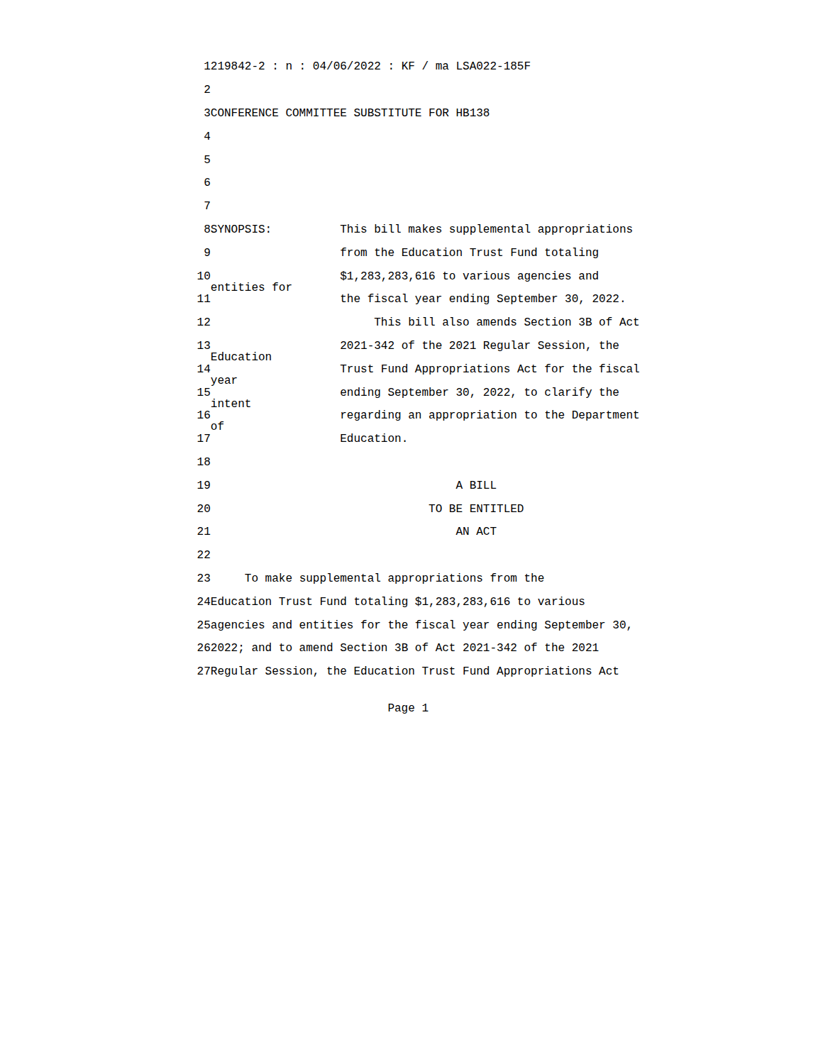| 1 | 219842-2 : n : 04/06/2022 : KF / ma LSA022-185F |
| 2 | |
| 3 | CONFERENCE COMMITTEE SUBSTITUTE FOR HB138 |
| 4 | |
| 5 | |
| 6 | |
| 7 | |
| 8 | SYNOPSIS: This bill makes supplemental appropriations |
| 9 | from the Education Trust Fund totaling |
| 10 | $1,283,283,616 to various agencies and entities for |
| 11 | the fiscal year ending September 30, 2022. |
| 12 | This bill also amends Section 3B of Act |
| 13 | 2021-342 of the 2021 Regular Session, the Education |
| 14 | Trust Fund Appropriations Act for the fiscal year |
| 15 | ending September 30, 2022, to clarify the intent |
| 16 | regarding an appropriation to the Department of |
| 17 | Education. |
| 18 | |
| 19 | A BILL |
| 20 | TO BE ENTITLED |
| 21 | AN ACT |
| 22 | |
| 23 | To make supplemental appropriations from the |
| 24 | Education Trust Fund totaling $1,283,283,616 to various |
| 25 | agencies and entities for the fiscal year ending September 30, |
| 26 | 2022; and to amend Section 3B of Act 2021-342 of the 2021 |
| 27 | Regular Session, the Education Trust Fund Appropriations Act |
Page 1